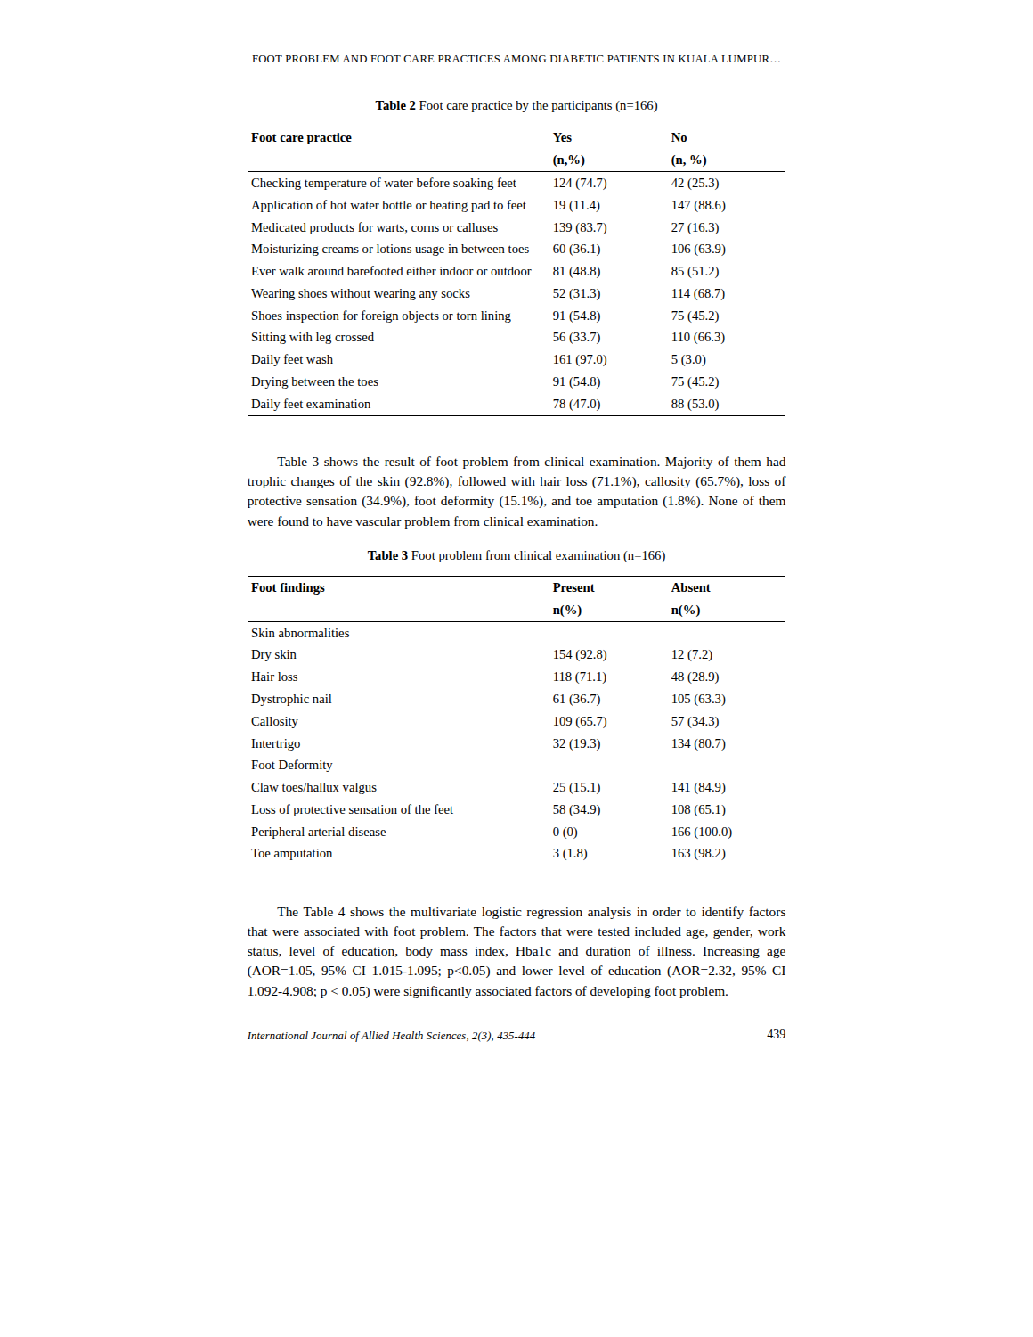Foot problem and foot care practices among diabetic patients in Kuala Lumpur…
Table 2 Foot care practice by the participants (n=166)
| Foot care practice | Yes | No |
| --- | --- | --- |
| | (n,%) | (n, %) |
| Checking temperature of water before soaking feet | 124 (74.7) | 42 (25.3) |
| Application of hot water bottle or heating pad to feet | 19 (11.4) | 147 (88.6) |
| Medicated products for warts, corns or calluses | 139 (83.7) | 27 (16.3) |
| Moisturizing creams or lotions usage in between toes | 60 (36.1) | 106 (63.9) |
| Ever walk around barefooted either indoor or outdoor | 81 (48.8) | 85 (51.2) |
| Wearing shoes without wearing any socks | 52 (31.3) | 114 (68.7) |
| Shoes inspection for foreign objects or torn lining | 91 (54.8) | 75 (45.2) |
| Sitting with leg crossed | 56 (33.7) | 110 (66.3) |
| Daily feet wash | 161 (97.0) | 5 (3.0) |
| Drying between the toes | 91 (54.8) | 75 (45.2) |
| Daily feet examination | 78 (47.0) | 88 (53.0) |
Table 3 shows the result of foot problem from clinical examination. Majority of them had trophic changes of the skin (92.8%), followed with hair loss (71.1%), callosity (65.7%), loss of protective sensation (34.9%), foot deformity (15.1%), and toe amputation (1.8%). None of them were found to have vascular problem from clinical examination.
Table 3 Foot problem from clinical examination (n=166)
| Foot findings | Present | Absent |
| --- | --- | --- |
| | n(%) | n(%) |
| Skin abnormalities | | |
| Dry skin | 154 (92.8) | 12 (7.2) |
| Hair loss | 118 (71.1) | 48 (28.9) |
| Dystrophic nail | 61 (36.7) | 105 (63.3) |
| Callosity | 109 (65.7) | 57 (34.3) |
| Intertrigo | 32 (19.3) | 134 (80.7) |
| Foot Deformity | | |
| Claw toes/hallux valgus | 25 (15.1) | 141 (84.9) |
| Loss of protective sensation of the feet | 58 (34.9) | 108 (65.1) |
| Peripheral arterial disease | 0 (0) | 166 (100.0) |
| Toe amputation | 3 (1.8) | 163 (98.2) |
The Table 4 shows the multivariate logistic regression analysis in order to identify factors that were associated with foot problem. The factors that were tested included age, gender, work status, level of education, body mass index, Hba1c and duration of illness. Increasing age (AOR=1.05, 95% CI 1.015-1.095; p<0.05) and lower level of education (AOR=2.32, 95% CI 1.092-4.908; p < 0.05) were significantly associated factors of developing foot problem.
International Journal of Allied Health Sciences, 2(3), 435-444
439